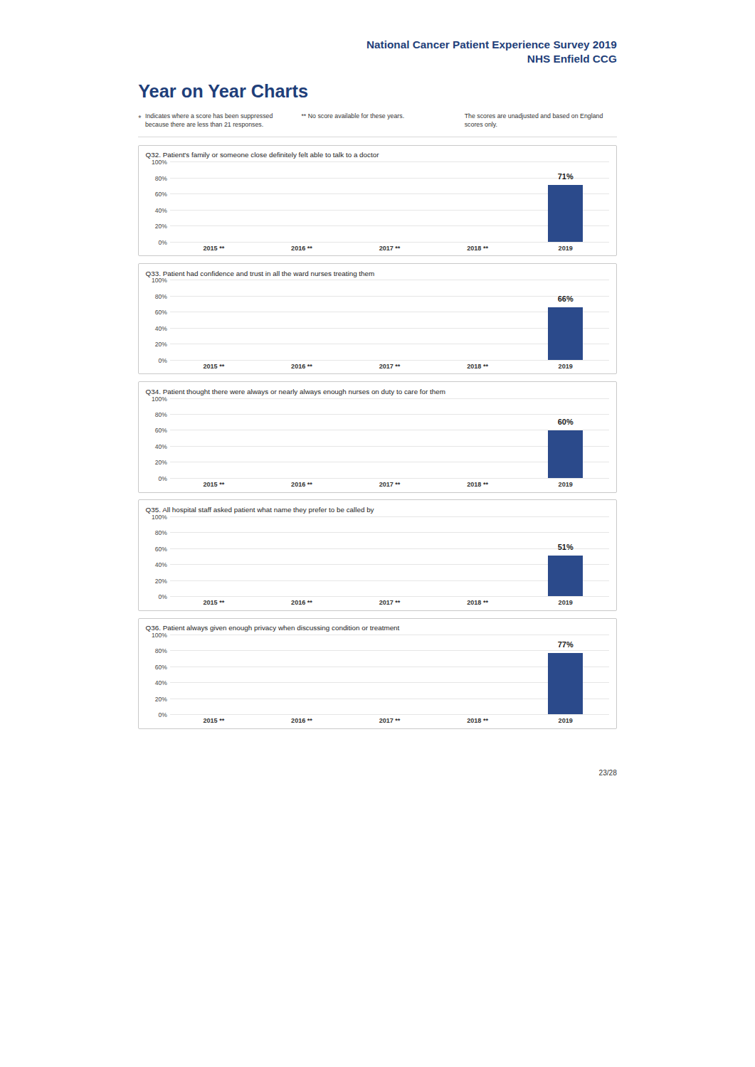National Cancer Patient Experience Survey 2019
NHS Enfield CCG
Year on Year Charts
*Indicates where a score has been suppressed because there are less than 21 responses.
** No score available for these years.
The scores are unadjusted and based on England scores only.
Q32. Patient's family or someone close definitely felt able to talk to a doctor
100%
80%
60%
40%
20%
0%
71%
2015 **
2016 **
2017 **
2018 **
2019
Q33. Patient had confidence and trust in all the ward nurses treating them
100%
80%
60%
40%
20%
0%
66%
2015 **
2016 **
2017 **
2018 **
2019
Q34. Patient thought there were always or nearly always enough nurses on duty to care for them
100%
80%
60%
40%
20%
0%
60%
2015 **
2016 **
2017 **
2018 **
2019
Q35. All hospital staff asked patient what name they prefer to be called by
100%
80%
60%
40%
20%
0%
51%
2015 **
2016 **
2017 **
2018 **
2019
Q36. Patient always given enough privacy when discussing condition or treatment
100%
80%
60%
40%
20%
0%
77%
2015 **
2016 **
2017 **
2018 **
2019
23/28